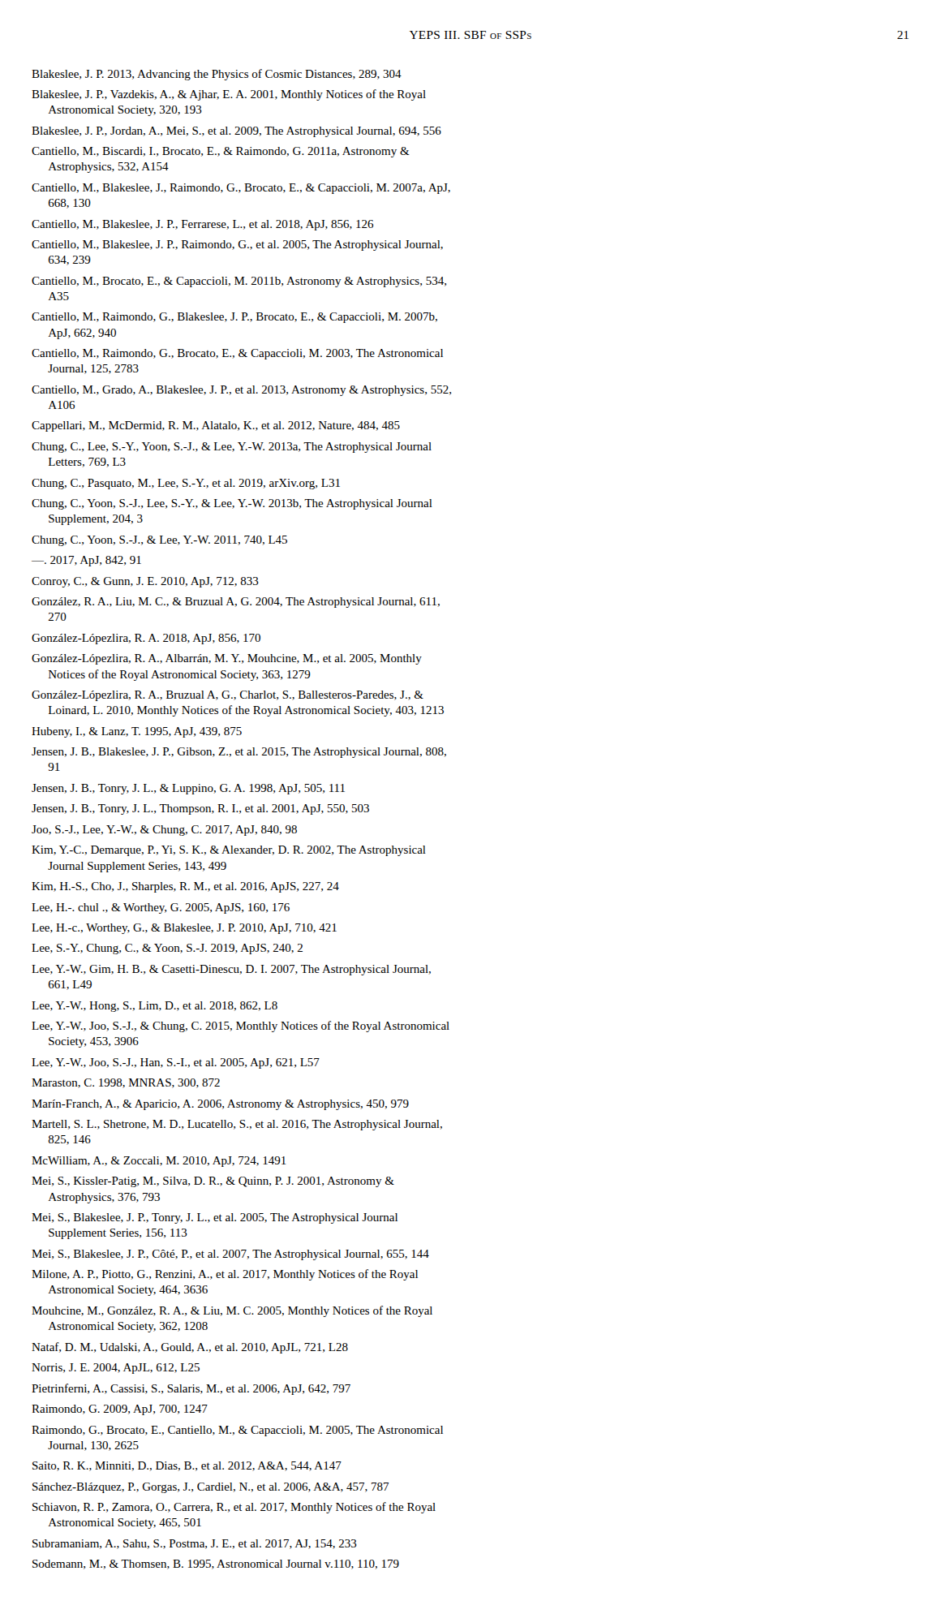YEPS III. SBF of SSPs
21
Blakeslee, J. P. 2013, Advancing the Physics of Cosmic Distances, 289, 304
Blakeslee, J. P., Vazdekis, A., & Ajhar, E. A. 2001, Monthly Notices of the Royal Astronomical Society, 320, 193
Blakeslee, J. P., Jordan, A., Mei, S., et al. 2009, The Astrophysical Journal, 694, 556
Cantiello, M., Biscardi, I., Brocato, E., & Raimondo, G. 2011a, Astronomy & Astrophysics, 532, A154
Cantiello, M., Blakeslee, J., Raimondo, G., Brocato, E., & Capaccioli, M. 2007a, ApJ, 668, 130
Cantiello, M., Blakeslee, J. P., Ferrarese, L., et al. 2018, ApJ, 856, 126
Cantiello, M., Blakeslee, J. P., Raimondo, G., et al. 2005, The Astrophysical Journal, 634, 239
Cantiello, M., Brocato, E., & Capaccioli, M. 2011b, Astronomy & Astrophysics, 534, A35
Cantiello, M., Raimondo, G., Blakeslee, J. P., Brocato, E., & Capaccioli, M. 2007b, ApJ, 662, 940
Cantiello, M., Raimondo, G., Brocato, E., & Capaccioli, M. 2003, The Astronomical Journal, 125, 2783
Cantiello, M., Grado, A., Blakeslee, J. P., et al. 2013, Astronomy & Astrophysics, 552, A106
Cappellari, M., McDermid, R. M., Alatalo, K., et al. 2012, Nature, 484, 485
Chung, C., Lee, S.-Y., Yoon, S.-J., & Lee, Y.-W. 2013a, The Astrophysical Journal Letters, 769, L3
Chung, C., Pasquato, M., Lee, S.-Y., et al. 2019, arXiv.org, L31
Chung, C., Yoon, S.-J., Lee, S.-Y., & Lee, Y.-W. 2013b, The Astrophysical Journal Supplement, 204, 3
Chung, C., Yoon, S.-J., & Lee, Y.-W. 2011, 740, L45
—. 2017, ApJ, 842, 91
Conroy, C., & Gunn, J. E. 2010, ApJ, 712, 833
González, R. A., Liu, M. C., & Bruzual A, G. 2004, The Astrophysical Journal, 611, 270
González-Lópezlira, R. A. 2018, ApJ, 856, 170
González-Lópezlira, R. A., Albarrán, M. Y., Mouhcine, M., et al. 2005, Monthly Notices of the Royal Astronomical Society, 363, 1279
González-Lópezlira, R. A., Bruzual A, G., Charlot, S., Ballesteros-Paredes, J., & Loinard, L. 2010, Monthly Notices of the Royal Astronomical Society, 403, 1213
Hubeny, I., & Lanz, T. 1995, ApJ, 439, 875
Jensen, J. B., Blakeslee, J. P., Gibson, Z., et al. 2015, The Astrophysical Journal, 808, 91
Jensen, J. B., Tonry, J. L., & Luppino, G. A. 1998, ApJ, 505, 111
Jensen, J. B., Tonry, J. L., Thompson, R. I., et al. 2001, ApJ, 550, 503
Joo, S.-J., Lee, Y.-W., & Chung, C. 2017, ApJ, 840, 98
Kim, Y.-C., Demarque, P., Yi, S. K., & Alexander, D. R. 2002, The Astrophysical Journal Supplement Series, 143, 499
Kim, H.-S., Cho, J., Sharples, R. M., et al. 2016, ApJS, 227, 24
Lee, H.-. chul ., & Worthey, G. 2005, ApJS, 160, 176
Lee, H.-c., Worthey, G., & Blakeslee, J. P. 2010, ApJ, 710, 421
Lee, S.-Y., Chung, C., & Yoon, S.-J. 2019, ApJS, 240, 2
Lee, Y.-W., Gim, H. B., & Casetti-Dinescu, D. I. 2007, The Astrophysical Journal, 661, L49
Lee, Y.-W., Hong, S., Lim, D., et al. 2018, 862, L8
Lee, Y.-W., Joo, S.-J., & Chung, C. 2015, Monthly Notices of the Royal Astronomical Society, 453, 3906
Lee, Y.-W., Joo, S.-J., Han, S.-I., et al. 2005, ApJ, 621, L57
Maraston, C. 1998, MNRAS, 300, 872
Marín-Franch, A., & Aparicio, A. 2006, Astronomy & Astrophysics, 450, 979
Martell, S. L., Shetrone, M. D., Lucatello, S., et al. 2016, The Astrophysical Journal, 825, 146
McWilliam, A., & Zoccali, M. 2010, ApJ, 724, 1491
Mei, S., Kissler-Patig, M., Silva, D. R., & Quinn, P. J. 2001, Astronomy & Astrophysics, 376, 793
Mei, S., Blakeslee, J. P., Tonry, J. L., et al. 2005, The Astrophysical Journal Supplement Series, 156, 113
Mei, S., Blakeslee, J. P., Côté, P., et al. 2007, The Astrophysical Journal, 655, 144
Milone, A. P., Piotto, G., Renzini, A., et al. 2017, Monthly Notices of the Royal Astronomical Society, 464, 3636
Mouhcine, M., González, R. A., & Liu, M. C. 2005, Monthly Notices of the Royal Astronomical Society, 362, 1208
Nataf, D. M., Udalski, A., Gould, A., et al. 2010, ApJL, 721, L28
Norris, J. E. 2004, ApJL, 612, L25
Pietrinferni, A., Cassisi, S., Salaris, M., et al. 2006, ApJ, 642, 797
Raimondo, G. 2009, ApJ, 700, 1247
Raimondo, G., Brocato, E., Cantiello, M., & Capaccioli, M. 2005, The Astronomical Journal, 130, 2625
Saito, R. K., Minniti, D., Dias, B., et al. 2012, A&A, 544, A147
Sánchez-Blázquez, P., Gorgas, J., Cardiel, N., et al. 2006, A&A, 457, 787
Schiavon, R. P., Zamora, O., Carrera, R., et al. 2017, Monthly Notices of the Royal Astronomical Society, 465, 501
Subramaniam, A., Sahu, S., Postma, J. E., et al. 2017, AJ, 154, 233
Sodemann, M., & Thomsen, B. 1995, Astronomical Journal v.110, 110, 179